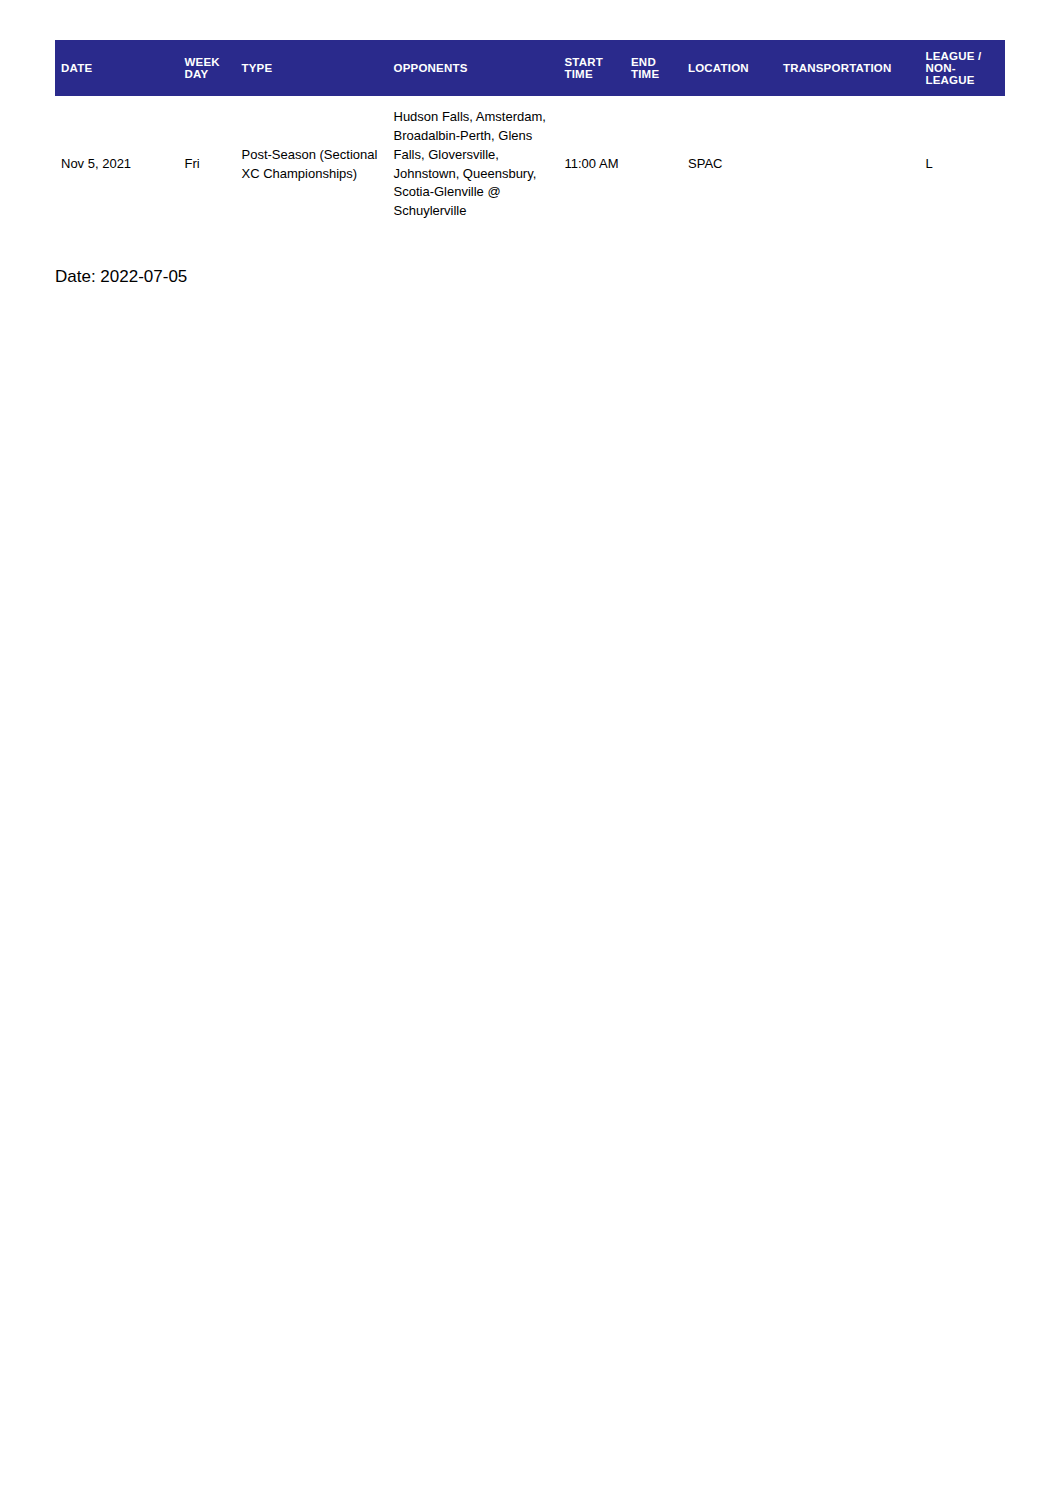| DATE | WEEK DAY | TYPE | OPPONENTS | START TIME | END TIME | LOCATION | TRANSPORTATION | LEAGUE / NON-LEAGUE |
| --- | --- | --- | --- | --- | --- | --- | --- | --- |
| Nov 5, 2021 | Fri | Post-Season (Sectional XC Championships) | Hudson Falls, Amsterdam, Broadalbin-Perth, Glens Falls, Gloversville, Johnstown, Queensbury, Scotia-Glenville @ Schuylerville | 11:00 AM | | SPAC | | L |
Date: 2022-07-05